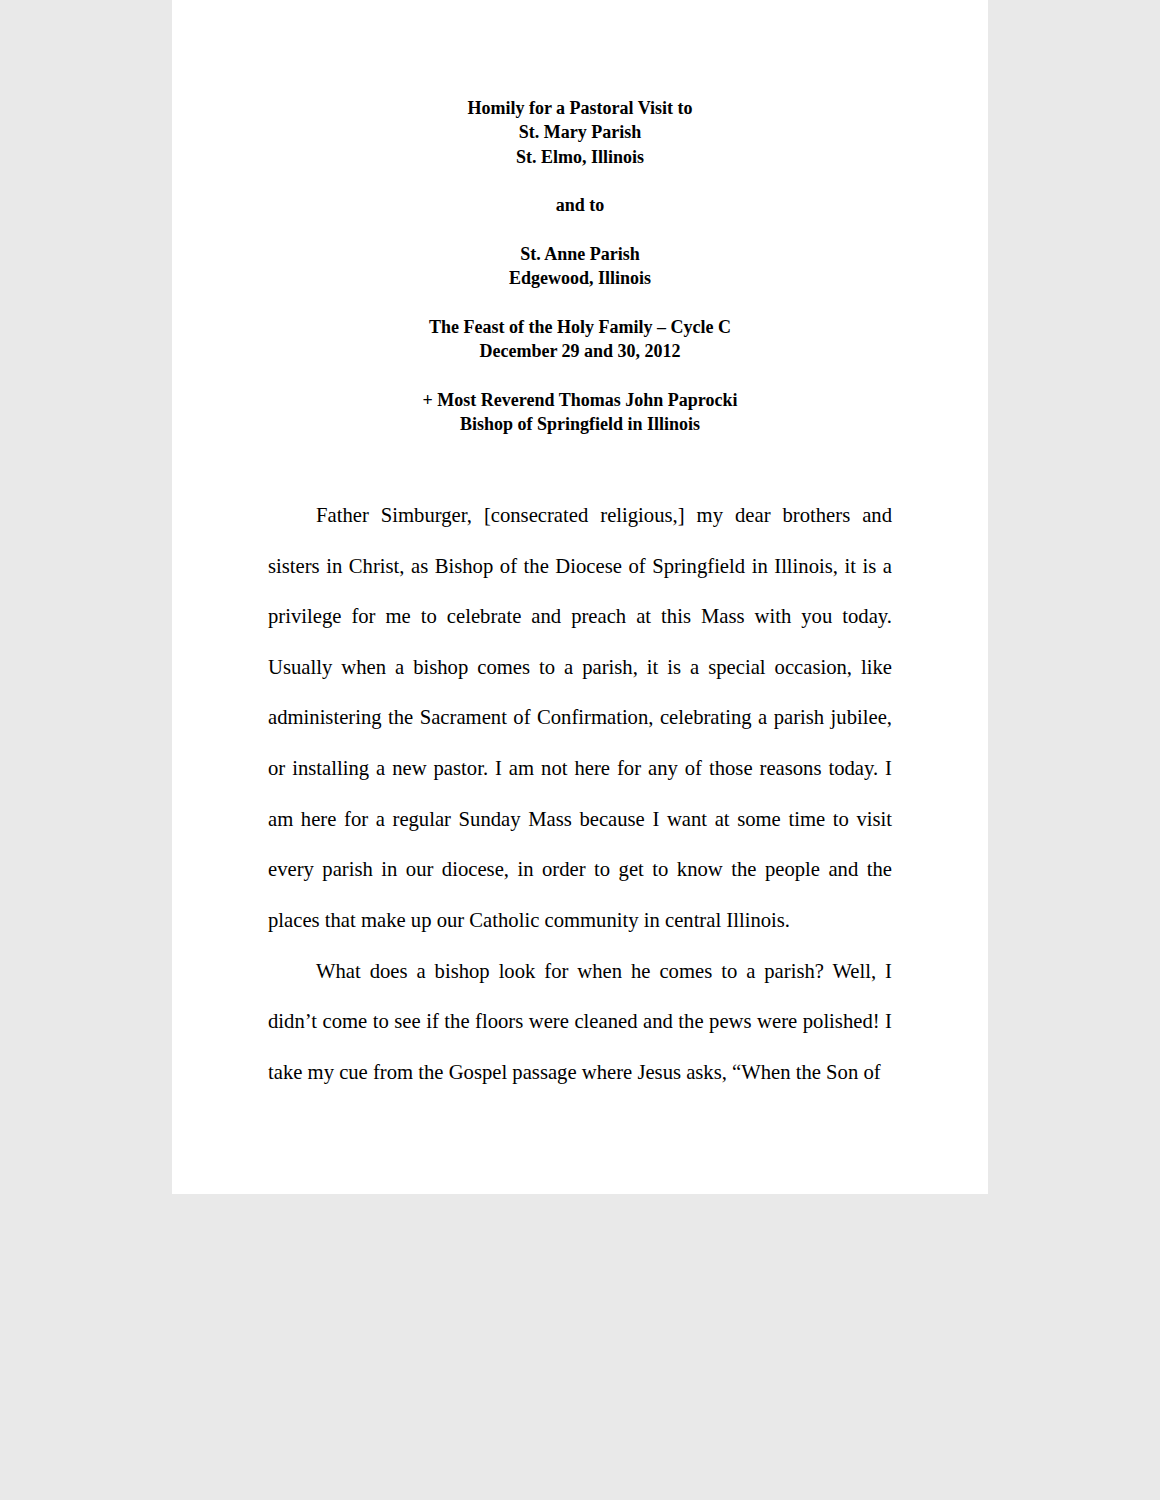Homily for a Pastoral Visit to
St. Mary Parish
St. Elmo, Illinois
and to
St. Anne Parish
Edgewood, Illinois
The Feast of the Holy Family – Cycle C
December 29 and 30, 2012
+ Most Reverend Thomas John Paprocki
Bishop of Springfield in Illinois
Father Simburger, [consecrated religious,] my dear brothers and sisters in Christ, as Bishop of the Diocese of Springfield in Illinois, it is a privilege for me to celebrate and preach at this Mass with you today. Usually when a bishop comes to a parish, it is a special occasion, like administering the Sacrament of Confirmation, celebrating a parish jubilee, or installing a new pastor. I am not here for any of those reasons today. I am here for a regular Sunday Mass because I want at some time to visit every parish in our diocese, in order to get to know the people and the places that make up our Catholic community in central Illinois.
What does a bishop look for when he comes to a parish? Well, I didn’t come to see if the floors were cleaned and the pews were polished! I take my cue from the Gospel passage where Jesus asks, “When the Son of